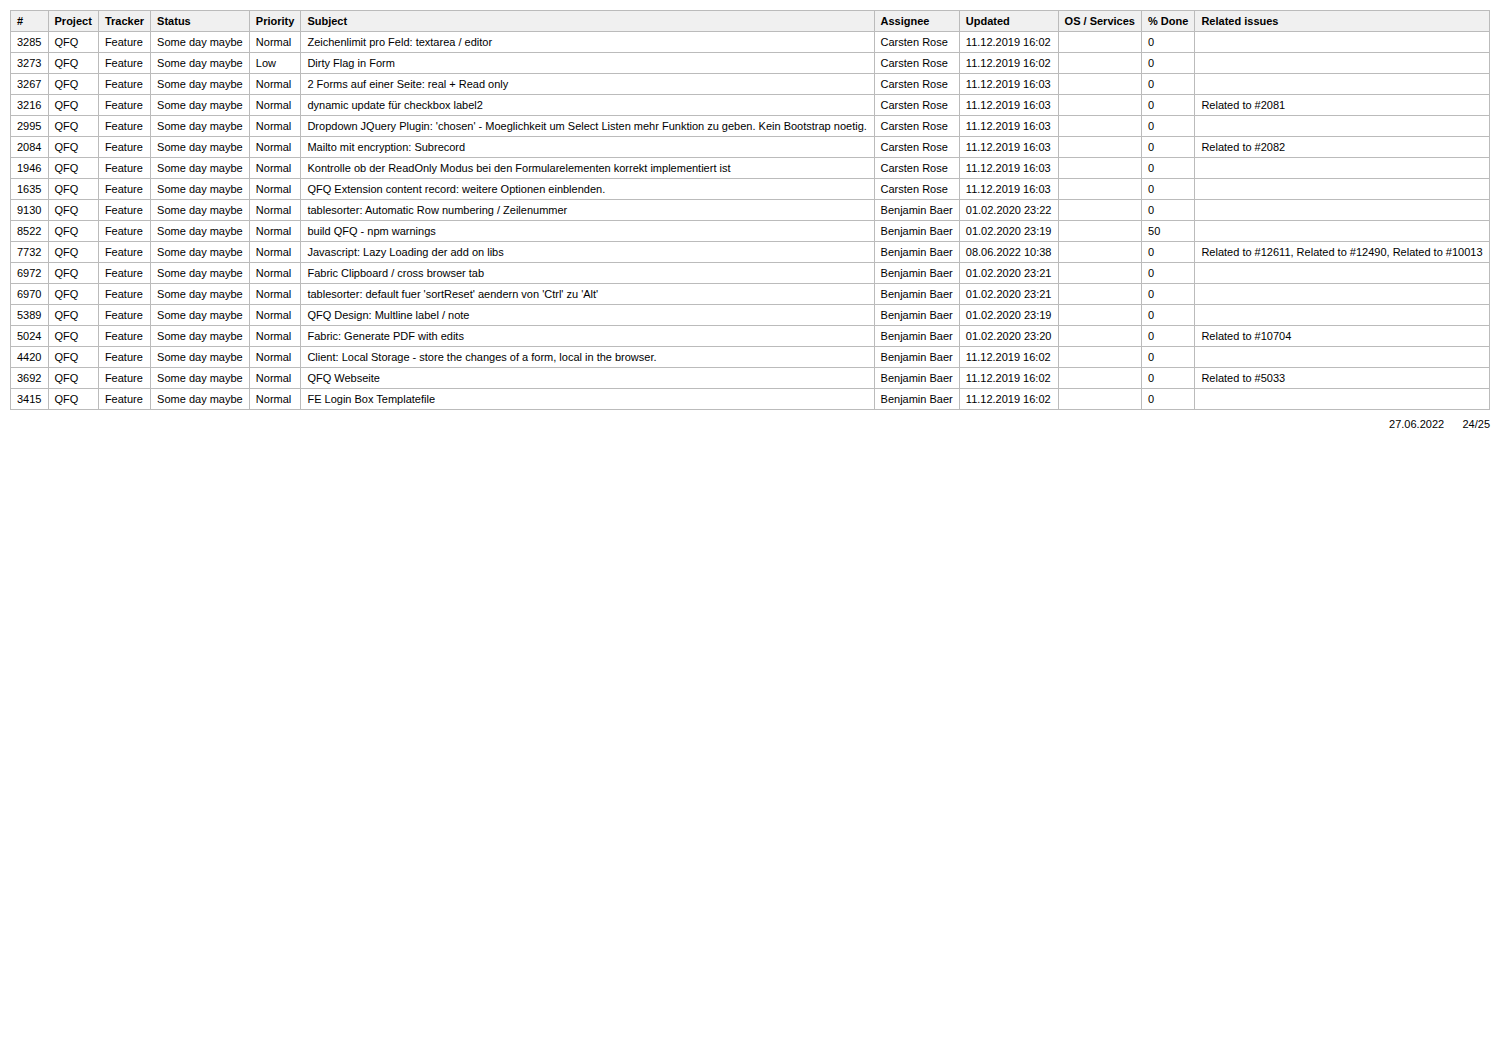| # | Project | Tracker | Status | Priority | Subject | Assignee | Updated | OS / Services | % Done | Related issues |
| --- | --- | --- | --- | --- | --- | --- | --- | --- | --- | --- |
| 3285 | QFQ | Feature | Some day maybe | Normal | Zeichenlimit pro Feld: textarea / editor | Carsten Rose | 11.12.2019 16:02 | | 0 | |
| 3273 | QFQ | Feature | Some day maybe | Low | Dirty Flag in Form | Carsten Rose | 11.12.2019 16:02 | | 0 | |
| 3267 | QFQ | Feature | Some day maybe | Normal | 2 Forms auf einer Seite: real + Read only | Carsten Rose | 11.12.2019 16:03 | | 0 | |
| 3216 | QFQ | Feature | Some day maybe | Normal | dynamic update für checkbox label2 | Carsten Rose | 11.12.2019 16:03 | | 0 | Related to #2081 |
| 2995 | QFQ | Feature | Some day maybe | Normal | Dropdown JQuery Plugin: 'chosen' - Moeglichkeit um Select Listen mehr Funktion zu geben. Kein Bootstrap noetig. | Carsten Rose | 11.12.2019 16:03 | | 0 | |
| 2084 | QFQ | Feature | Some day maybe | Normal | Mailto mit encryption: Subrecord | Carsten Rose | 11.12.2019 16:03 | | 0 | Related to #2082 |
| 1946 | QFQ | Feature | Some day maybe | Normal | Kontrolle ob der ReadOnly Modus bei den Formularelementen korrekt implementiert ist | Carsten Rose | 11.12.2019 16:03 | | 0 | |
| 1635 | QFQ | Feature | Some day maybe | Normal | QFQ Extension content record: weitere Optionen einblenden. | Carsten Rose | 11.12.2019 16:03 | | 0 | |
| 9130 | QFQ | Feature | Some day maybe | Normal | tablesorter: Automatic Row numbering / Zeilenummer | Benjamin Baer | 01.02.2020 23:22 | | 0 | |
| 8522 | QFQ | Feature | Some day maybe | Normal | build QFQ - npm warnings | Benjamin Baer | 01.02.2020 23:19 | | 50 | |
| 7732 | QFQ | Feature | Some day maybe | Normal | Javascript: Lazy Loading der add on libs | Benjamin Baer | 08.06.2022 10:38 | | 0 | Related to #12611, Related to #12490, Related to #10013 |
| 6972 | QFQ | Feature | Some day maybe | Normal | Fabric Clipboard / cross browser tab | Benjamin Baer | 01.02.2020 23:21 | | 0 | |
| 6970 | QFQ | Feature | Some day maybe | Normal | tablesorter: default fuer 'sortReset' aendern von 'Ctrl' zu 'Alt' | Benjamin Baer | 01.02.2020 23:21 | | 0 | |
| 5389 | QFQ | Feature | Some day maybe | Normal | QFQ Design: Multline label / note | Benjamin Baer | 01.02.2020 23:19 | | 0 | |
| 5024 | QFQ | Feature | Some day maybe | Normal | Fabric: Generate PDF with edits | Benjamin Baer | 01.02.2020 23:20 | | 0 | Related to #10704 |
| 4420 | QFQ | Feature | Some day maybe | Normal | Client: Local Storage - store the changes of a form, local in the browser. | Benjamin Baer | 11.12.2019 16:02 | | 0 | |
| 3692 | QFQ | Feature | Some day maybe | Normal | QFQ Webseite | Benjamin Baer | 11.12.2019 16:02 | | 0 | Related to #5033 |
| 3415 | QFQ | Feature | Some day maybe | Normal | FE Login Box Templatefile | Benjamin Baer | 11.12.2019 16:02 | | 0 | |
27.06.2022 24/25